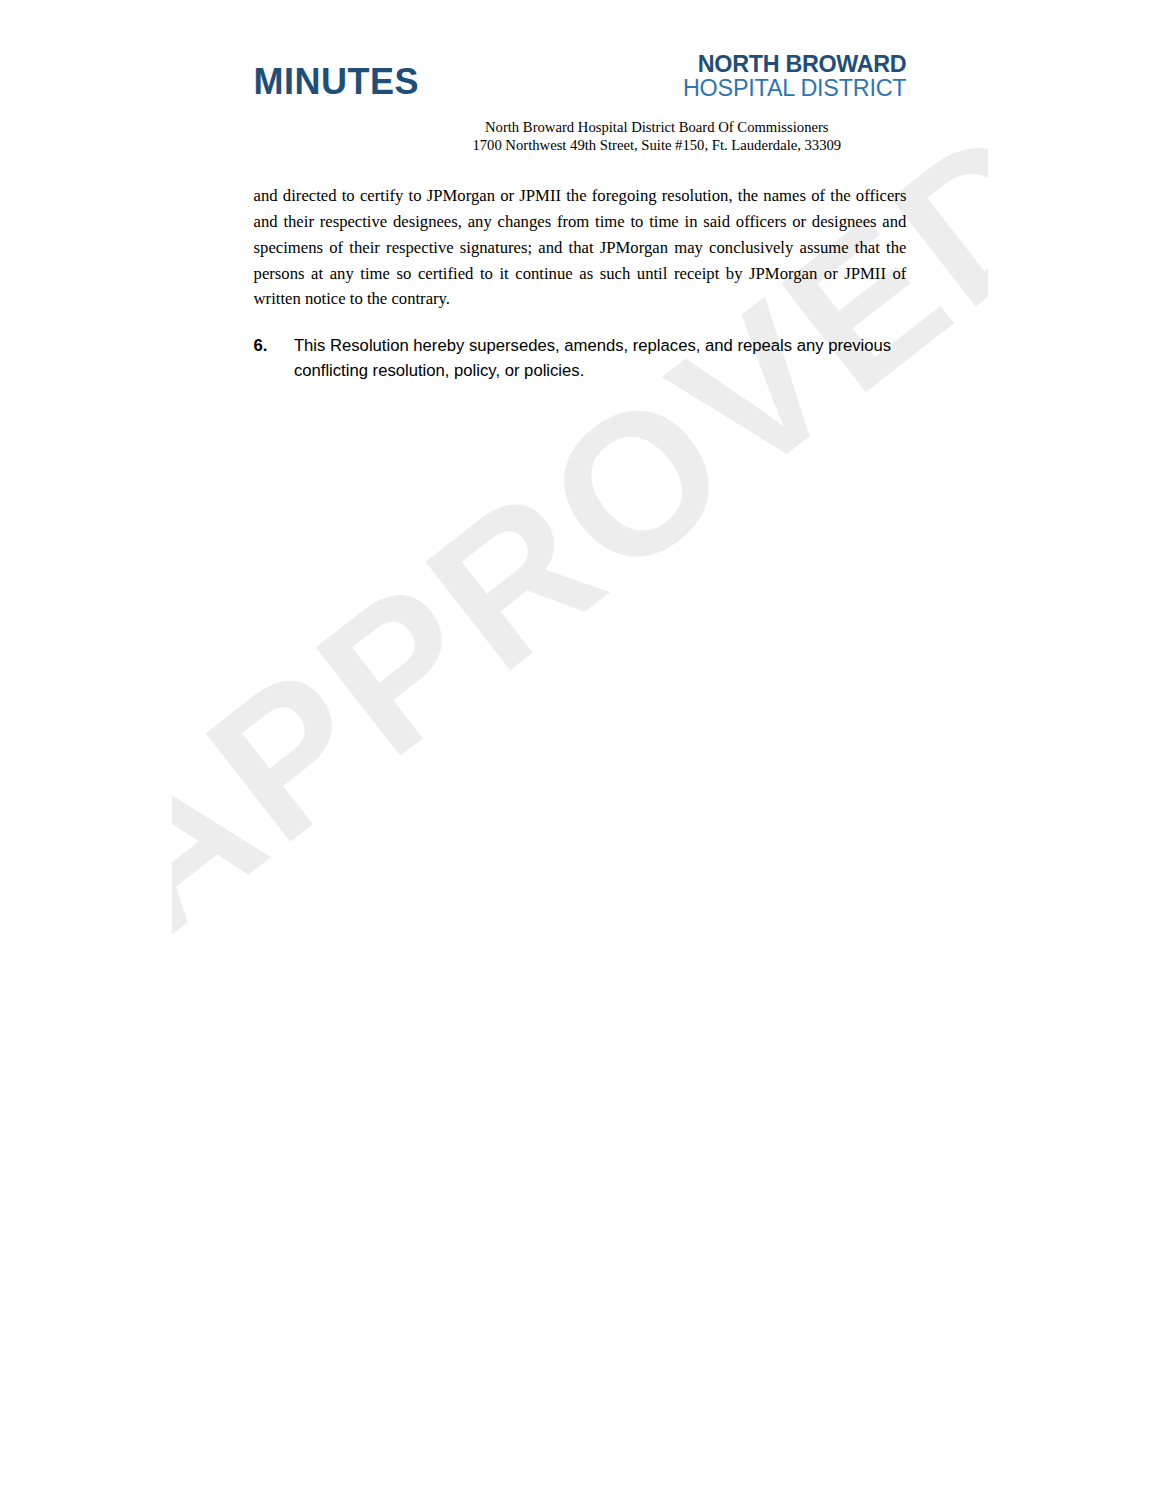APPROVED
MINUTES
NORTH BROWARD
HOSPITAL DISTRICT
North Broward Hospital District Board Of Commissioners
1700 Northwest 49th Street, Suite #150, Ft. Lauderdale, 33309
and directed to certify to JPMorgan or JPMII the foregoing resolution, the names of the officers and their respective designees, any changes from time to time in said officers or designees and specimens of their respective signatures; and that JPMorgan may conclusively assume that the persons at any time so certified to it continue as such until receipt by JPMorgan or JPMII of written notice to the contrary.
6. This Resolution hereby supersedes, amends, replaces, and repeals any previous conflicting resolution, policy, or policies.